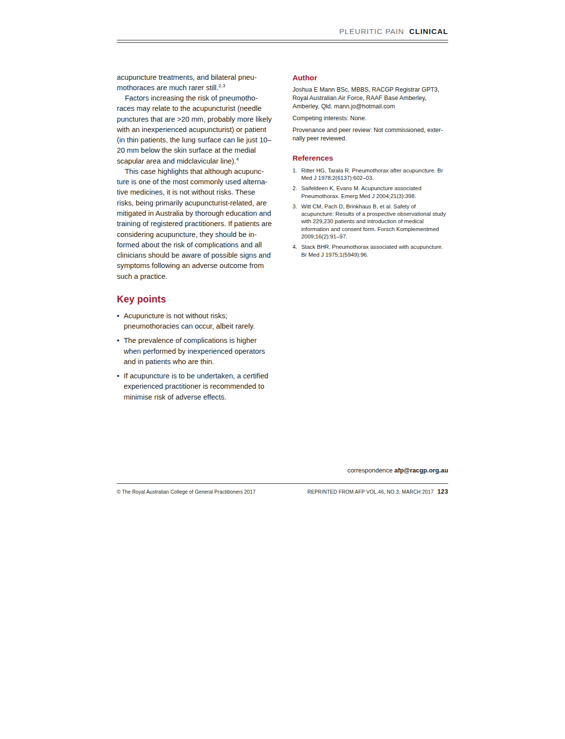Pleuritic pain Clinical
acupuncture treatments, and bilateral pneumothoraces are much rarer still.2,3
Factors increasing the risk of pneumothoraces may relate to the acupuncturist (needle punctures that are >20 mm, probably more likely with an inexperienced acupuncturist) or patient (in thin patients, the lung surface can lie just 10–20 mm below the skin surface at the medial scapular area and midclavicular line).4
This case highlights that although acupuncture is one of the most commonly used alternative medicines, it is not without risks. These risks, being primarily acupuncturist-related, are mitigated in Australia by thorough education and training of registered practitioners. If patients are considering acupuncture, they should be informed about the risk of complications and all clinicians should be aware of possible signs and symptoms following an adverse outcome from such a practice.
Key points
Acupuncture is not without risks; pneumothoracies can occur, albeit rarely.
The prevalence of complications is higher when performed by inexperienced operators and in patients who are thin.
If acupuncture is to be undertaken, a certified experienced practitioner is recommended to minimise risk of adverse effects.
Author
Joshua E Mann BSc, MBBS, RACGP Registrar GPT3, Royal Australian Air Force, RAAF Base Amberley, Amberley, Qld. mann.jo@hotmail.com
Competing interests: None.
Provenance and peer review: Not commissioned, externally peer reviewed.
References
Ritter HG, Tarala R. Pneumothorax after acupuncture. Br Med J 1978;2(6137):602–03.
Saifeldeen K, Evans M. Acupuncture associated Pneumothorax. Emerg Med J 2004;21(3):398.
Witt CM, Pach D, Brinkhaus B, et al. Safety of acupuncture: Results of a prospective observational study with 229,230 patients and introduction of medical information and consent form. Forsch Komplementmed 2009;16(2):91–97.
Stack BHR. Pneumothorax associated with acupuncture. Br Med J 1975;1(5949):96.
correspondence afp@racgp.org.au
© The Royal Australian College of General Practitioners 2017
REPRINTED FROM AFP VOL.46, NO.3, MARCH 2017 123